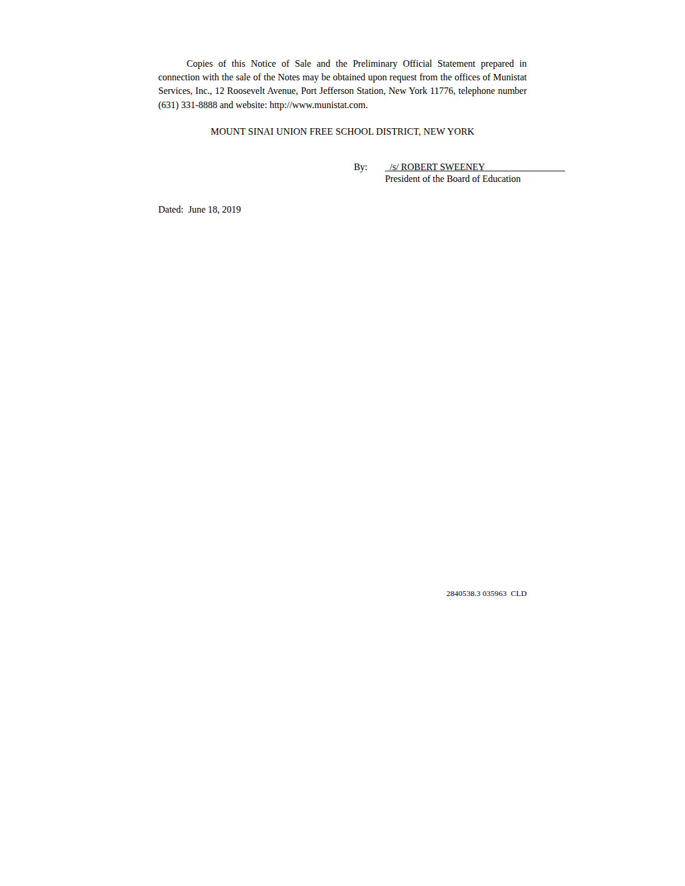Copies of this Notice of Sale and the Preliminary Official Statement prepared in connection with the sale of the Notes may be obtained upon request from the offices of Munistat Services, Inc., 12 Roosevelt Avenue, Port Jefferson Station, New York 11776, telephone number (631) 331-8888 and website: http://www.munistat.com.
MOUNT SINAI UNION FREE SCHOOL DISTRICT, NEW YORK
By: /s/ ROBERT SWEENEY
President of the Board of Education
Dated: June 18, 2019
2840538.3 035963 CLD